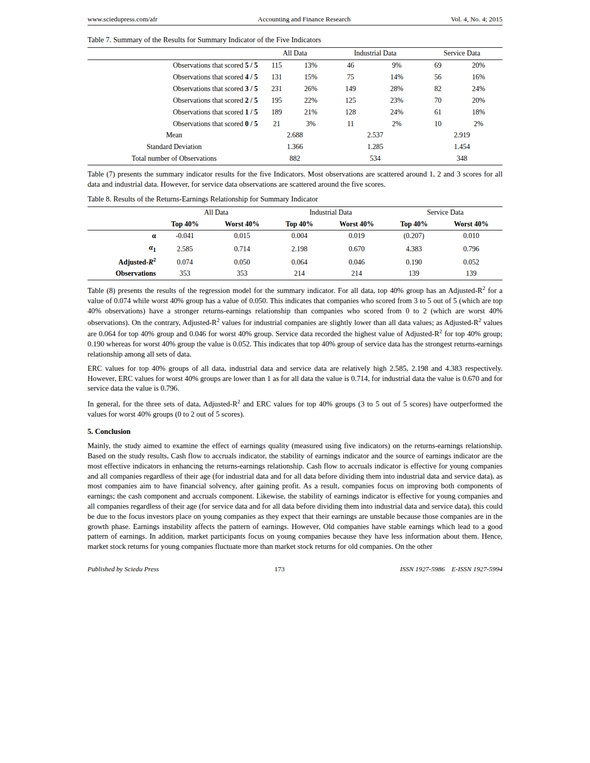www.sciedupress.com/afr Accounting and Finance Research Vol. 4, No. 4; 2015
Table 7. Summary of the Results for Summary Indicator of the Five Indicators
| | All Data | Industrial Data | Service Data |
| --- | --- | --- | --- |
| Observations that scored 5 / 5 | 115 | 13% | 46 | 9% | 69 | 20% |
| Observations that scored 4 / 5 | 131 | 15% | 75 | 14% | 56 | 16% |
| Observations that scored 3 / 5 | 231 | 26% | 149 | 28% | 82 | 24% |
| Observations that scored 2 / 5 | 195 | 22% | 125 | 23% | 70 | 20% |
| Observations that scored 1 / 5 | 189 | 21% | 128 | 24% | 61 | 18% |
| Observations that scored 0 / 5 | 21 | 3% | 11 | 2% | 10 | 2% |
| Mean | 2.688 | 2.537 | 2.919 |
| Standard Deviation | 1.366 | 1.285 | 1.454 |
| Total number of Observations | 882 | 534 | 348 |
Table (7) presents the summary indicator results for the five Indicators. Most observations are scattered around 1, 2 and 3 scores for all data and industrial data. However, for service data observations are scattered around the five scores.
Table 8. Results of the Returns-Earnings Relationship for Summary Indicator
| | All Data | Industrial Data | Service Data |
| --- | --- | --- | --- |
| | Top 40% | Worst 40% | Top 40% | Worst 40% | Top 40% | Worst 40% |
| α | -0.041 | 0.015 | 0.004 | 0.019 | (0.207) | 0.010 |
| α 1 | 2.585 | 0.714 | 2.198 | 0.670 | 4.383 | 0.796 |
| Adjusted- R 2 | 0.074 | 0.050 | 0.064 | 0.046 | 0.190 | 0.052 |
| Observations | 353 | 353 | 214 | 214 | 139 | 139 |
Table (8) presents the results of the regression model for the summary indicator. For all data, top 40% group has an Adjusted-R2 for a value of 0.074 while worst 40% group has a value of 0.050. This indicates that companies who scored from 3 to 5 out of 5 (which are top 40% observations) have a stronger returns-earnings relationship than companies who scored from 0 to 2 (which are worst 40% observations). On the contrary, Adjusted-R2 values for industrial companies are slightly lower than all data values; as Adjusted-R2 values are 0.064 for top 40% group and 0.046 for worst 40% group. Service data recorded the highest value of Adjusted-R2 for top 40% group; 0.190 whereas for worst 40% group the value is 0.052. This indicates that top 40% group of service data has the strongest returns-earnings relationship among all sets of data.
ERC values for top 40% groups of all data, industrial data and service data are relatively high 2.585, 2.198 and 4.383 respectively. However, ERC values for worst 40% groups are lower than 1 as for all data the value is 0.714, for industrial data the value is 0.670 and for service data the value is 0.796.
In general, for the three sets of data, Adjusted-R2 and ERC values for top 40% groups (3 to 5 out of 5 scores) have outperformed the values for worst 40% groups (0 to 2 out of 5 scores).
5. Conclusion
Mainly, the study aimed to examine the effect of earnings quality (measured using five indicators) on the returns-earnings relationship. Based on the study results, Cash flow to accruals indicator, the stability of earnings indicator and the source of earnings indicator are the most effective indicators in enhancing the returns-earnings relationship. Cash flow to accruals indicator is effective for young companies and all companies regardless of their age (for industrial data and for all data before dividing them into industrial data and service data), as most companies aim to have financial solvency, after gaining profit. As a result, companies focus on improving both components of earnings; the cash component and accruals component. Likewise, the stability of earnings indicator is effective for young companies and all companies regardless of their age (for service data and for all data before dividing them into industrial data and service data), this could be due to the focus investors place on young companies as they expect that their earnings are unstable because those companies are in the growth phase. Earnings instability affects the pattern of earnings. However, Old companies have stable earnings which lead to a good pattern of earnings. In addition, market participants focus on young companies because they have less information about them. Hence, market stock returns for young companies fluctuate more than market stock returns for old companies. On the other
Published by Sciedu Press 173 ISSN 1927-5986 E-ISSN 1927-5994